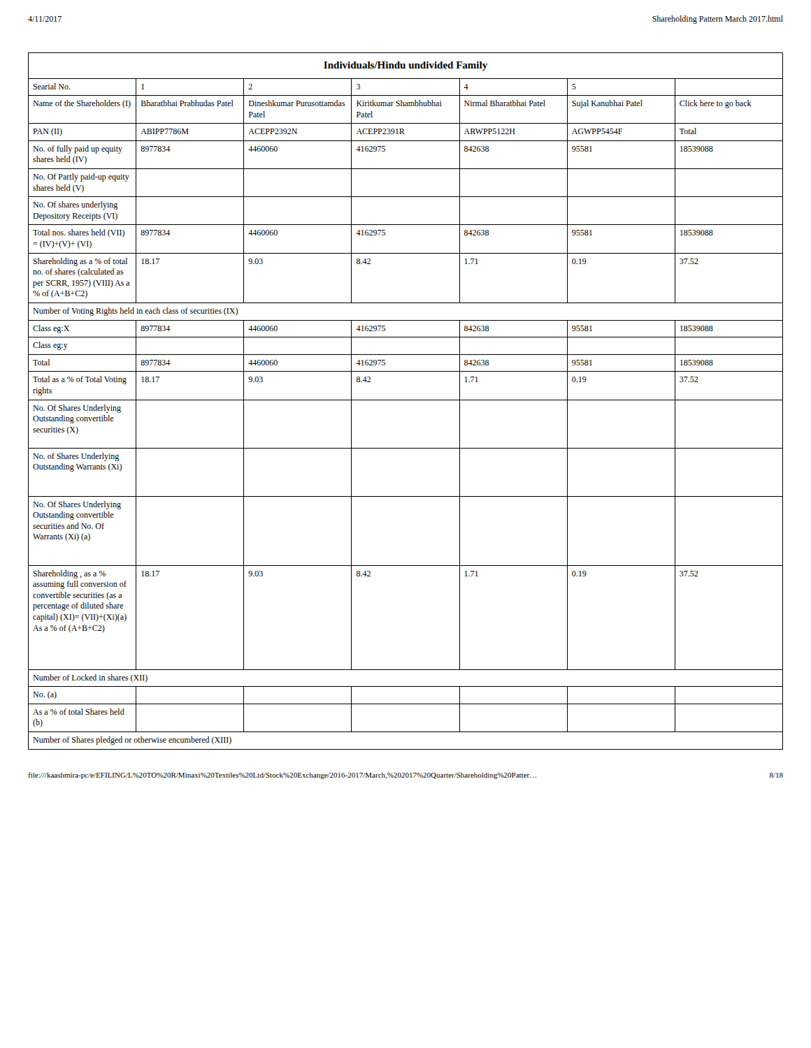4/11/2017 Shareholding Pattern March 2017.html
| Individuals/Hindu undivided Family |
| Searial No. | 1 | 2 | 3 | 4 | 5 | |
| Name of the Shareholders (I) | Bharatbhai Prabhudas Patel | Dineshkumar Purusottamdas Patel | Kiritkumar Shambhubhai Patel | Nirmal Bharatbhai Patel | Sujal Kanubhai Patel | Click here to go back |
| PAN (II) | ABIPP7786M | ACEPP2392N | ACEPP2391R | ARWPP5122H | AGWPP5454F | Total |
| No. of fully paid up equity shares held (IV) | 8977834 | 4460060 | 4162975 | 842638 | 95581 | 18539088 |
| No. Of Partly paid-up equity shares held (V) | | | | | | |
| No. Of shares underlying Depository Receipts (VI) | | | | | | |
| Total nos. shares held (VII) = (IV)+(V)+ (VI) | 8977834 | 4460060 | 4162975 | 842638 | 95581 | 18539088 |
| Shareholding as a % of total no. of shares (calculated as per SCRR, 1957) (VIII) As a % of (A+B+C2) | 18.17 | 9.03 | 8.42 | 1.71 | 0.19 | 37.52 |
| Number of Voting Rights held in each class of securities (IX) |
| Class eg:X | 8977834 | 4460060 | 4162975 | 842638 | 95581 | 18539088 |
| Class eg:y | | | | | | |
| Total | 8977834 | 4460060 | 4162975 | 842638 | 95581 | 18539088 |
| Total as a % of Total Voting rights | 18.17 | 9.03 | 8.42 | 1.71 | 0.19 | 37.52 |
| No. Of Shares Underlying Outstanding convertible securities (X) | | | | | | |
| No. of Shares Underlying Outstanding Warrants (Xi) | | | | | | |
| No. Of Shares Underlying Outstanding convertible securities and No. Of Warrants (Xi) (a) | | | | | | |
| Shareholding , as a % assuming full conversion of convertible securities (as a percentage of diluted share capital) (XI)= (VII)+(Xi)(a) As a % of (A+B+C2) | 18.17 | 9.03 | 8.42 | 1.71 | 0.19 | 37.52 |
| Number of Locked in shares (XII) |
| No. (a) | | | | | | |
| As a % of total Shares held (b) | | | | | | |
| Number of Shares pledged or otherwise encumbered (XIII) |
file:///kaashmira-pc/e/EFILING/L%20TO%20R/Minaxi%20Textiles%20Ltd/Stock%20Exchange/2016-2017/March,%202017%20Quarter/Shareholding%20Patter… 8/18